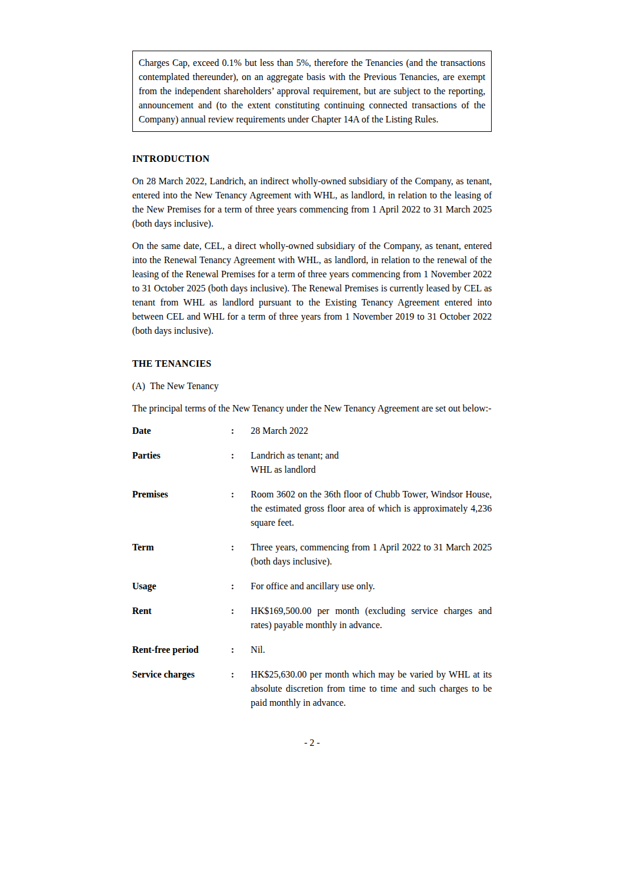Charges Cap, exceed 0.1% but less than 5%, therefore the Tenancies (and the transactions contemplated thereunder), on an aggregate basis with the Previous Tenancies, are exempt from the independent shareholders’ approval requirement, but are subject to the reporting, announcement and (to the extent constituting continuing connected transactions of the Company) annual review requirements under Chapter 14A of the Listing Rules.
INTRODUCTION
On 28 March 2022, Landrich, an indirect wholly-owned subsidiary of the Company, as tenant, entered into the New Tenancy Agreement with WHL, as landlord, in relation to the leasing of the New Premises for a term of three years commencing from 1 April 2022 to 31 March 2025 (both days inclusive).
On the same date, CEL, a direct wholly-owned subsidiary of the Company, as tenant, entered into the Renewal Tenancy Agreement with WHL, as landlord, in relation to the renewal of the leasing of the Renewal Premises for a term of three years commencing from 1 November 2022 to 31 October 2025 (both days inclusive). The Renewal Premises is currently leased by CEL as tenant from WHL as landlord pursuant to the Existing Tenancy Agreement entered into between CEL and WHL for a term of three years from 1 November 2019 to 31 October 2022 (both days inclusive).
THE TENANCIES
(A) The New Tenancy
The principal terms of the New Tenancy under the New Tenancy Agreement are set out below:-
| Date | : | 28 March 2022 |
| Parties | : | Landrich as tenant; and WHL as landlord |
| Premises | : | Room 3602 on the 36th floor of Chubb Tower, Windsor House, the estimated gross floor area of which is approximately 4,236 square feet. |
| Term | : | Three years, commencing from 1 April 2022 to 31 March 2025 (both days inclusive). |
| Usage | : | For office and ancillary use only. |
| Rent | : | HK$169,500.00 per month (excluding service charges and rates) payable monthly in advance. |
| Rent-free period | : | Nil. |
| Service charges | : | HK$25,630.00 per month which may be varied by WHL at its absolute discretion from time to time and such charges to be paid monthly in advance. |
- 2 -